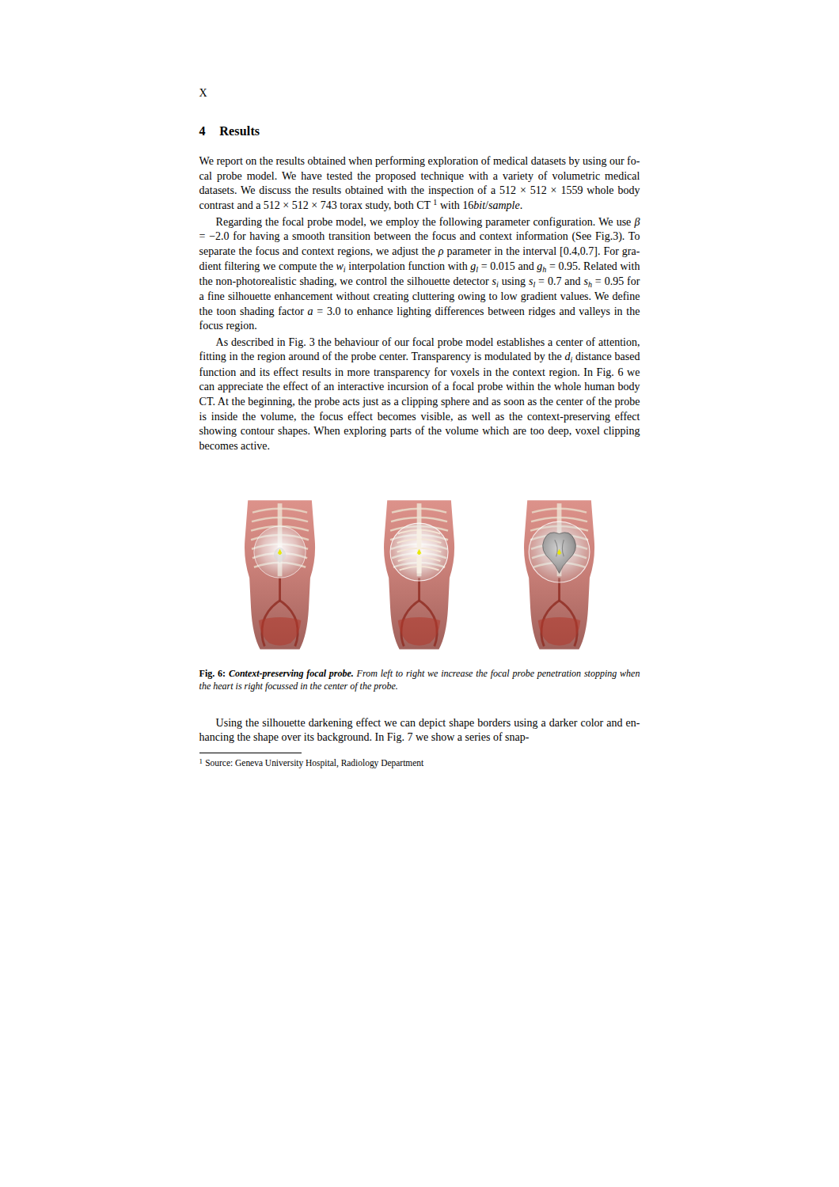X
4 Results
We report on the results obtained when performing exploration of medical datasets by using our focal probe model. We have tested the proposed technique with a variety of volumetric medical datasets. We discuss the results obtained with the inspection of a 512 × 512 × 1559 whole body contrast and a 512 × 512 × 743 torax study, both CT 1 with 16bit/sample.
Regarding the focal probe model, we employ the following parameter configuration. We use β = −2.0 for having a smooth transition between the focus and context information (See Fig.3). To separate the focus and context regions, we adjust the ρ parameter in the interval [0.4,0.7]. For gradient filtering we compute the wi interpolation function with gl = 0.015 and gh = 0.95. Related with the non-photorealistic shading, we control the silhouette detector si using sl = 0.7 and sh = 0.95 for a fine silhouette enhancement without creating cluttering owing to low gradient values. We define the toon shading factor a = 3.0 to enhance lighting differences between ridges and valleys in the focus region.
As described in Fig. 3 the behaviour of our focal probe model establishes a center of attention, fitting in the region around of the probe center. Transparency is modulated by the di distance based function and its effect results in more transparency for voxels in the context region. In Fig. 6 we can appreciate the effect of an interactive incursion of a focal probe within the whole human body CT. At the beginning, the probe acts just as a clipping sphere and as soon as the center of the probe is inside the volume, the focus effect becomes visible, as well as the context-preserving effect showing contour shapes. When exploring parts of the volume which are too deep, voxel clipping becomes active.
Fig. 6: Context-preserving focal probe. From left to right we increase the focal probe penetration stopping when the heart is right focussed in the center of the probe.
Using the silhouette darkening effect we can depict shape borders using a darker color and enhancing the shape over its background. In Fig. 7 we show a series of snap-
1Source: Geneva University Hospital, Radiology Department